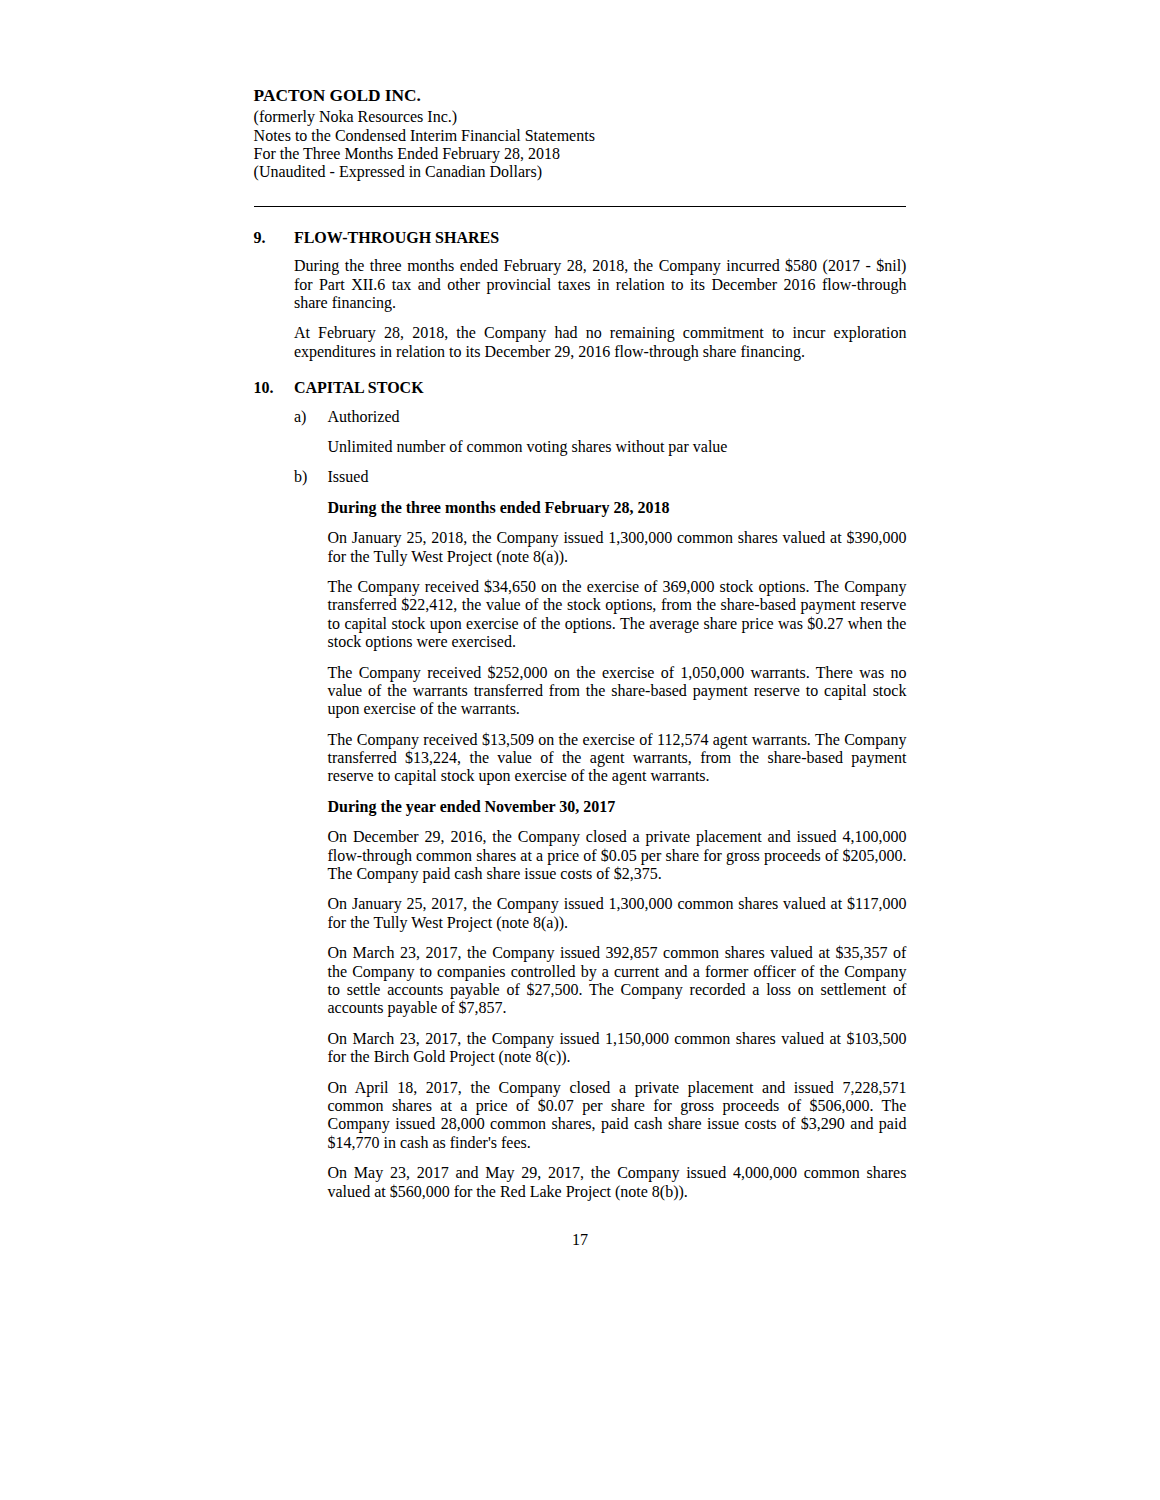PACTON GOLD INC.
(formerly Noka Resources Inc.)
Notes to the Condensed Interim Financial Statements
For the Three Months Ended February 28, 2018
(Unaudited - Expressed in Canadian Dollars)
9. FLOW-THROUGH SHARES
During the three months ended February 28, 2018, the Company incurred $580 (2017 - $nil) for Part XII.6 tax and other provincial taxes in relation to its December 2016 flow-through share financing.
At February 28, 2018, the Company had no remaining commitment to incur exploration expenditures in relation to its December 29, 2016 flow-through share financing.
10. CAPITAL STOCK
a) Authorized
Unlimited number of common voting shares without par value
b) Issued
During the three months ended February 28, 2018
On January 25, 2018, the Company issued 1,300,000 common shares valued at $390,000 for the Tully West Project (note 8(a)).
The Company received $34,650 on the exercise of 369,000 stock options. The Company transferred $22,412, the value of the stock options, from the share-based payment reserve to capital stock upon exercise of the options. The average share price was $0.27 when the stock options were exercised.
The Company received $252,000 on the exercise of 1,050,000 warrants. There was no value of the warrants transferred from the share-based payment reserve to capital stock upon exercise of the warrants.
The Company received $13,509 on the exercise of 112,574 agent warrants. The Company transferred $13,224, the value of the agent warrants, from the share-based payment reserve to capital stock upon exercise of the agent warrants.
During the year ended November 30, 2017
On December 29, 2016, the Company closed a private placement and issued 4,100,000 flow-through common shares at a price of $0.05 per share for gross proceeds of $205,000. The Company paid cash share issue costs of $2,375.
On January 25, 2017, the Company issued 1,300,000 common shares valued at $117,000 for the Tully West Project (note 8(a)).
On March 23, 2017, the Company issued 392,857 common shares valued at $35,357 of the Company to companies controlled by a current and a former officer of the Company to settle accounts payable of $27,500. The Company recorded a loss on settlement of accounts payable of $7,857.
On March 23, 2017, the Company issued 1,150,000 common shares valued at $103,500 for the Birch Gold Project (note 8(c)).
On April 18, 2017, the Company closed a private placement and issued 7,228,571 common shares at a price of $0.07 per share for gross proceeds of $506,000. The Company issued 28,000 common shares, paid cash share issue costs of $3,290 and paid $14,770 in cash as finder's fees.
On May 23, 2017 and May 29, 2017, the Company issued 4,000,000 common shares valued at $560,000 for the Red Lake Project (note 8(b)).
17